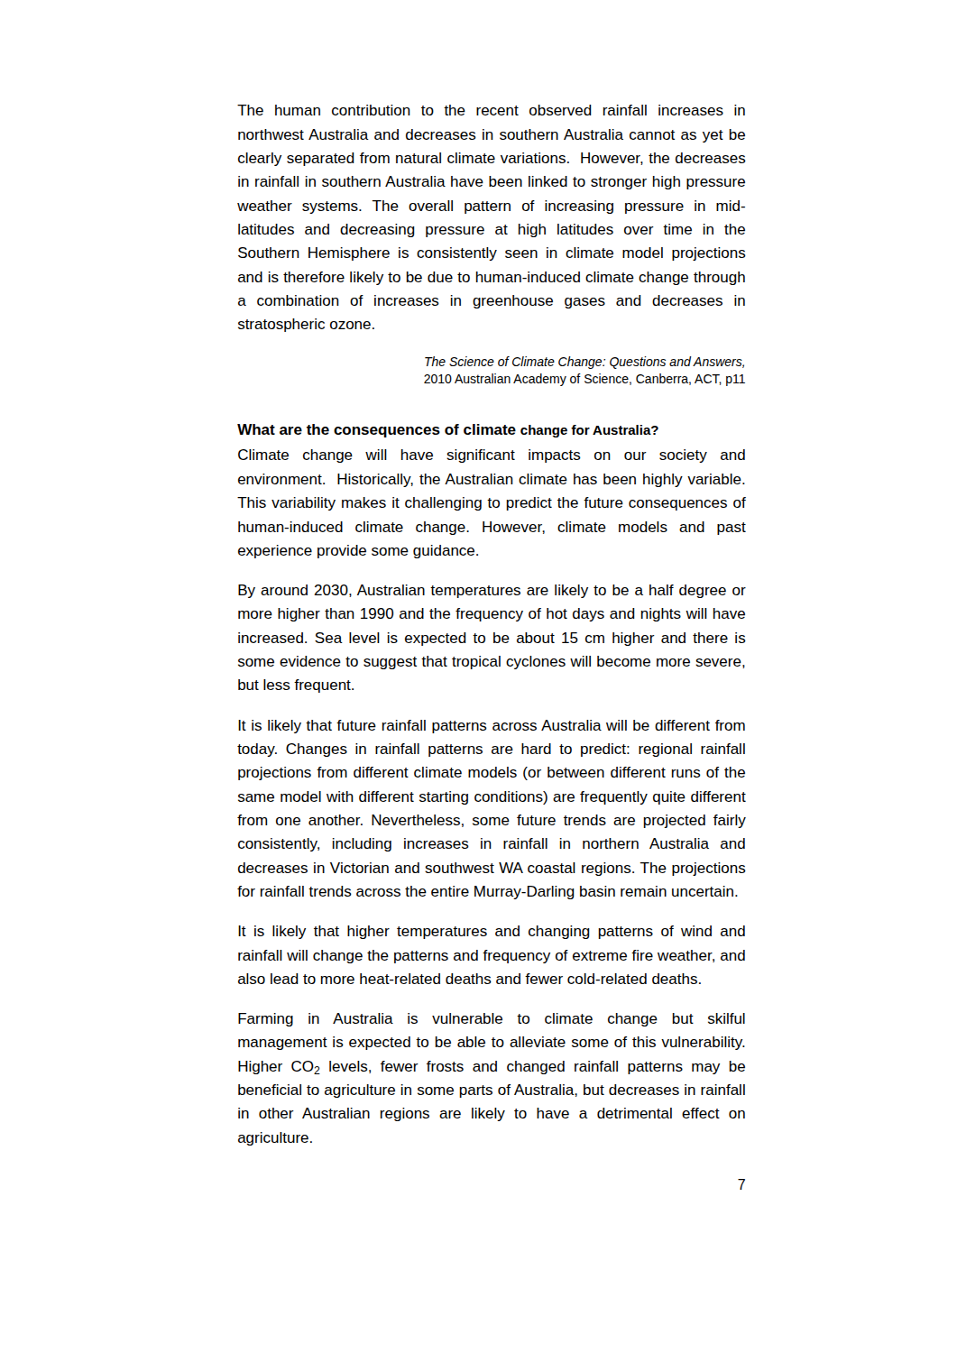The human contribution to the recent observed rainfall increases in northwest Australia and decreases in southern Australia cannot as yet be clearly separated from natural climate variations. However, the decreases in rainfall in southern Australia have been linked to stronger high pressure weather systems. The overall pattern of increasing pressure in mid-latitudes and decreasing pressure at high latitudes over time in the Southern Hemisphere is consistently seen in climate model projections and is therefore likely to be due to human-induced climate change through a combination of increases in greenhouse gases and decreases in stratospheric ozone.
The Science of Climate Change: Questions and Answers,
2010 Australian Academy of Science, Canberra, ACT, p11
What are the consequences of climate change for Australia?
Climate change will have significant impacts on our society and environment. Historically, the Australian climate has been highly variable. This variability makes it challenging to predict the future consequences of human-induced climate change. However, climate models and past experience provide some guidance.
By around 2030, Australian temperatures are likely to be a half degree or more higher than 1990 and the frequency of hot days and nights will have increased. Sea level is expected to be about 15 cm higher and there is some evidence to suggest that tropical cyclones will become more severe, but less frequent.
It is likely that future rainfall patterns across Australia will be different from today. Changes in rainfall patterns are hard to predict: regional rainfall projections from different climate models (or between different runs of the same model with different starting conditions) are frequently quite different from one another. Nevertheless, some future trends are projected fairly consistently, including increases in rainfall in northern Australia and decreases in Victorian and southwest WA coastal regions. The projections for rainfall trends across the entire Murray-Darling basin remain uncertain.
It is likely that higher temperatures and changing patterns of wind and rainfall will change the patterns and frequency of extreme fire weather, and also lead to more heat-related deaths and fewer cold-related deaths.
Farming in Australia is vulnerable to climate change but skilful management is expected to be able to alleviate some of this vulnerability. Higher CO2 levels, fewer frosts and changed rainfall patterns may be beneficial to agriculture in some parts of Australia, but decreases in rainfall in other Australian regions are likely to have a detrimental effect on agriculture.
7